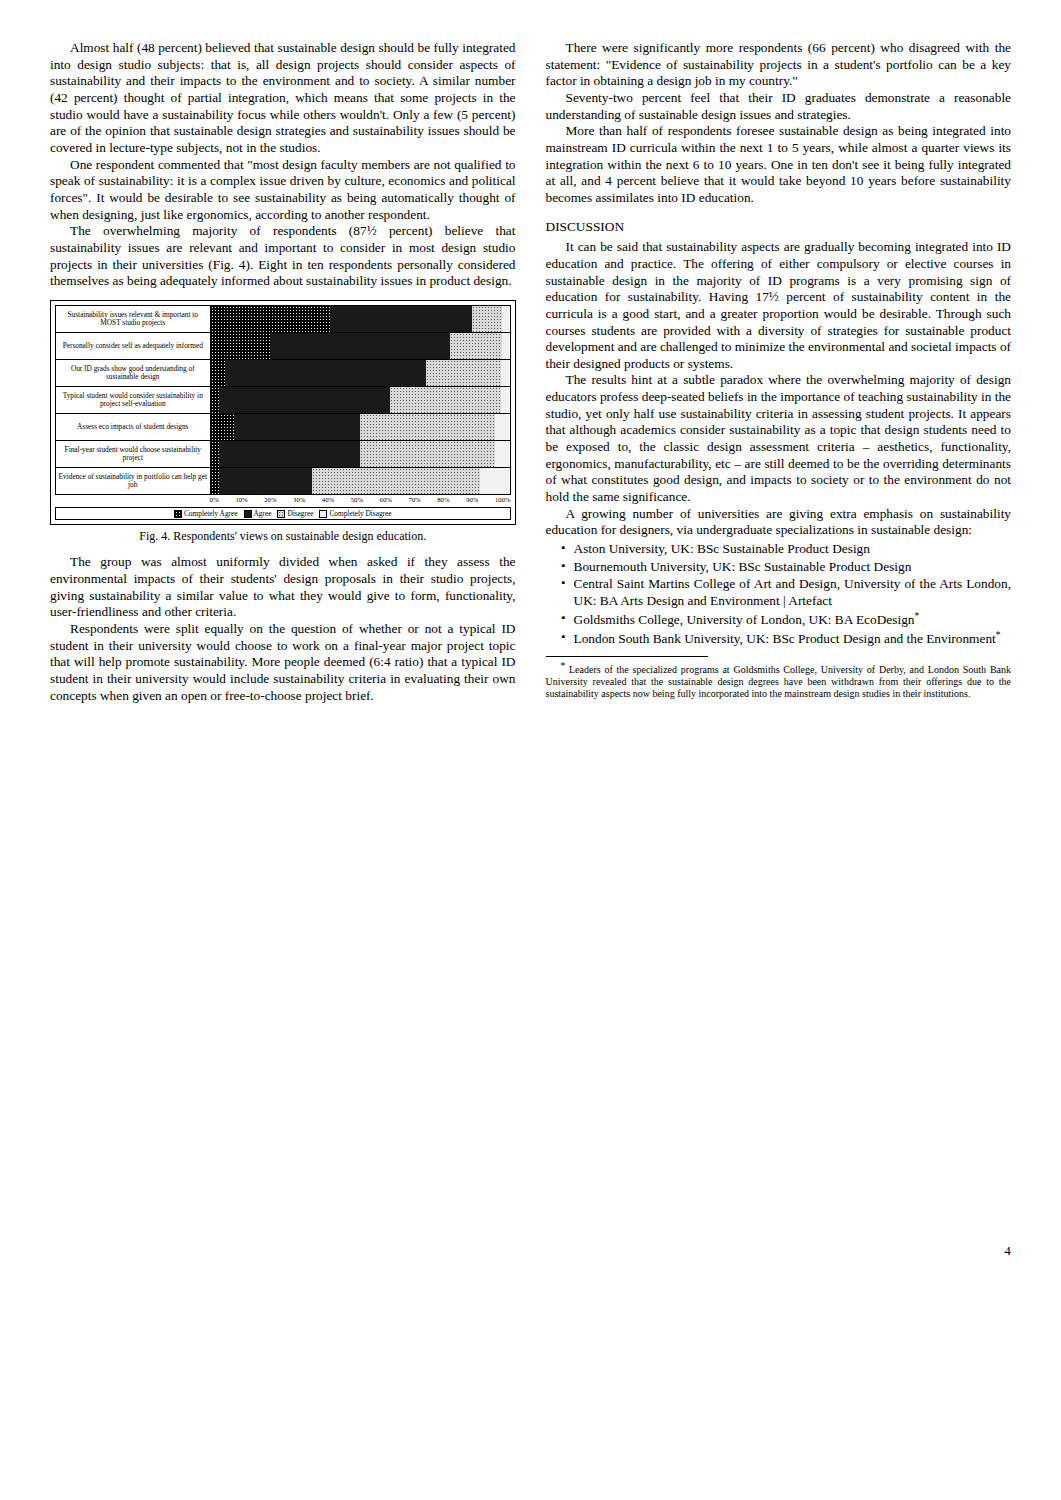Almost half (48 percent) believed that sustainable design should be fully integrated into design studio subjects: that is, all design projects should consider aspects of sustainability and their impacts to the environment and to society. A similar number (42 percent) thought of partial integration, which means that some projects in the studio would have a sustainability focus while others wouldn't. Only a few (5 percent) are of the opinion that sustainable design strategies and sustainability issues should be covered in lecture-type subjects, not in the studios.
One respondent commented that "most design faculty members are not qualified to speak of sustainability: it is a complex issue driven by culture, economics and political forces". It would be desirable to see sustainability as being automatically thought of when designing, just like ergonomics, according to another respondent.
The overwhelming majority of respondents (87½ percent) believe that sustainability issues are relevant and important to consider in most design studio projects in their universities (Fig. 4). Eight in ten respondents personally considered themselves as being adequately informed about sustainability issues in product design.
| Sustainability issues relevant & important to MOST studio projects | |
| Personally consider self as adequately informed | |
| Our ID grads show good understanding of sustainable design | |
| Typical student would consider sustainability in project self-evaluation | |
| Assess eco impacts of student designs | |
| Final-year student would choose sustainability project | |
| Evidence of sustainability in portfolio can help get job | |
0% 10% 20% 30% 40% 50% 60% 70% 80% 90% 100%
Completely Agree Agree Disagree Completely Disagree
Fig. 4. Respondents' views on sustainable design education.
The group was almost uniformly divided when asked if they assess the environmental impacts of their students' design proposals in their studio projects, giving sustainability a similar value to what they would give to form, functionality, user-friendliness and other criteria.
Respondents were split equally on the question of whether or not a typical ID student in their university would choose to work on a final-year major project topic that will help promote sustainability. More people deemed (6:4 ratio) that a typical ID student in their university would include sustainability criteria in evaluating their own concepts when given an open or free-to-choose project brief.
There were significantly more respondents (66 percent) who disagreed with the statement: "Evidence of sustainability projects in a student's portfolio can be a key factor in obtaining a design job in my country."
Seventy-two percent feel that their ID graduates demonstrate a reasonable understanding of sustainable design issues and strategies.
More than half of respondents foresee sustainable design as being integrated into mainstream ID curricula within the next 1 to 5 years, while almost a quarter views its integration within the next 6 to 10 years. One in ten don't see it being fully integrated at all, and 4 percent believe that it would take beyond 10 years before sustainability becomes assimilates into ID education.
Discussion
It can be said that sustainability aspects are gradually becoming integrated into ID education and practice. The offering of either compulsory or elective courses in sustainable design in the majority of ID programs is a very promising sign of education for sustainability. Having 17½ percent of sustainability content in the curricula is a good start, and a greater proportion would be desirable. Through such courses students are provided with a diversity of strategies for sustainable product development and are challenged to minimize the environmental and societal impacts of their designed products or systems.
The results hint at a subtle paradox where the overwhelming majority of design educators profess deep-seated beliefs in the importance of teaching sustainability in the studio, yet only half use sustainability criteria in assessing student projects. It appears that although academics consider sustainability as a topic that design students need to be exposed to, the classic design assessment criteria – aesthetics, functionality, ergonomics, manufacturability, etc – are still deemed to be the overriding determinants of what constitutes good design, and impacts to society or to the environment do not hold the same significance.
A growing number of universities are giving extra emphasis on sustainability education for designers, via undergraduate specializations in sustainable design:
Aston University, UK: BSc Sustainable Product Design
Bournemouth University, UK: BSc Sustainable Product Design
Central Saint Martins College of Art and Design, University of the Arts London, UK: BA Arts Design and Environment | Artefact
Goldsmiths College, University of London, UK: BA EcoDesign*
London South Bank University, UK: BSc Product Design and the Environment*
* Leaders of the specialized programs at Goldsmiths College, University of Derby, and London South Bank University revealed that the sustainable design degrees have been withdrawn from their offerings due to the sustainability aspects now being fully incorporated into the mainstream design studies in their institutions.
4